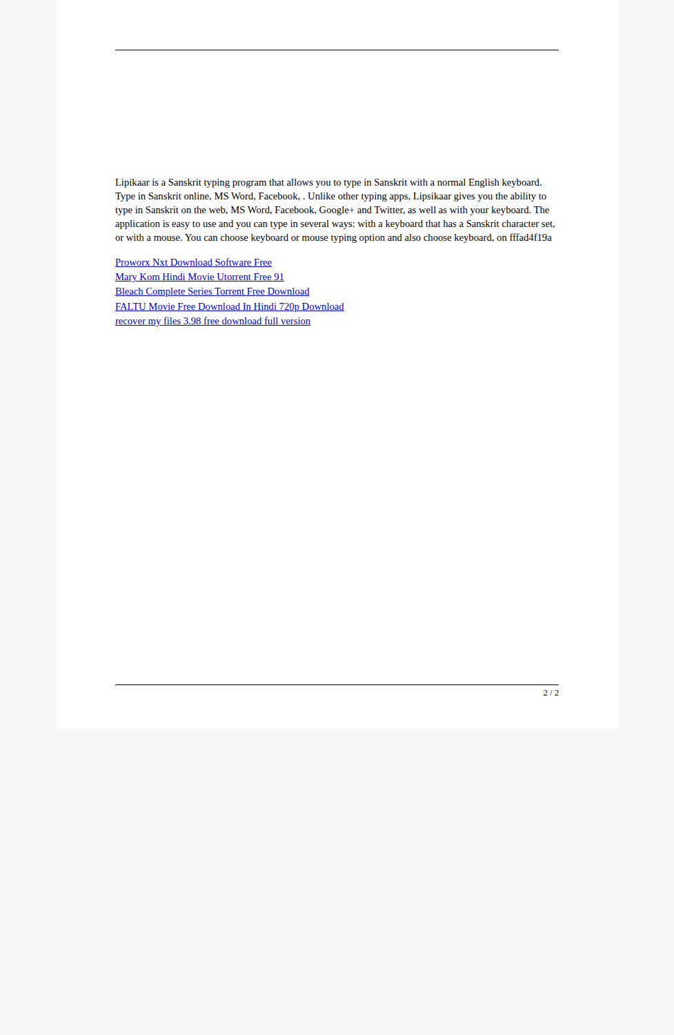Lipikaar is a Sanskrit typing program that allows you to type in Sanskrit with a normal English keyboard. Type in Sanskrit online, MS Word, Facebook, . Unlike other typing apps, Lipsikaar gives you the ability to type in Sanskrit on the web, MS Word, Facebook, Google+ and Twitter, as well as with your keyboard. The application is easy to use and you can type in several ways: with a keyboard that has a Sanskrit character set, or with a mouse. You can choose keyboard or mouse typing option and also choose keyboard, on fffad4f19a
Proworx Nxt Download Software Free
Mary Kom Hindi Movie Utorrent Free 91
Bleach Complete Series Torrent Free Download
FALTU Movie Free Download In Hindi 720p Download
recover my files 3.98 free download full version
2 / 2